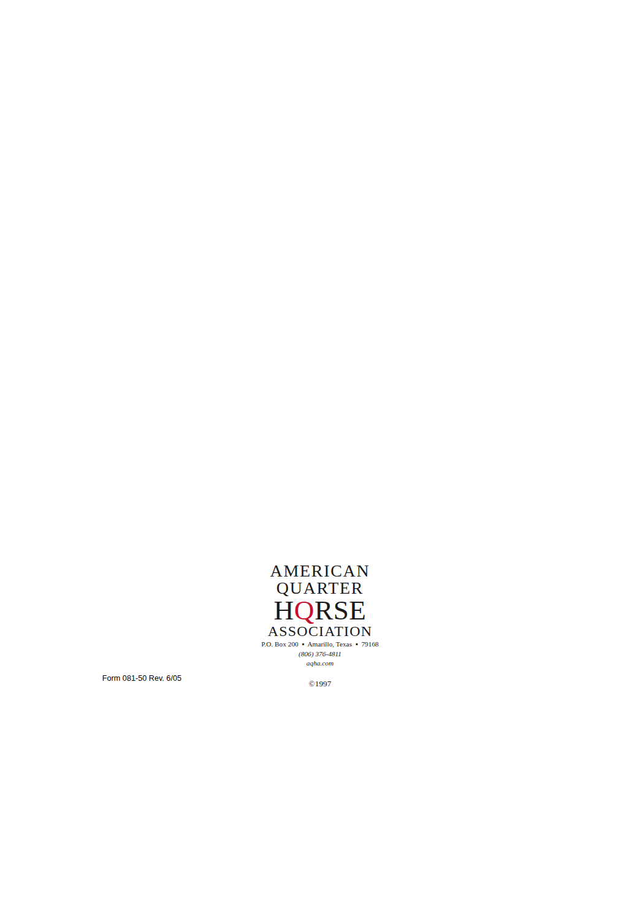AMERICAN
QUARTER
HQRSE
ASSOCIATION
P.O. Box 200 ▪ Amarillo, Texas ▪ 79168
(806) 376-4811
aqha.com
©1997
Form 081-50 Rev. 6/05